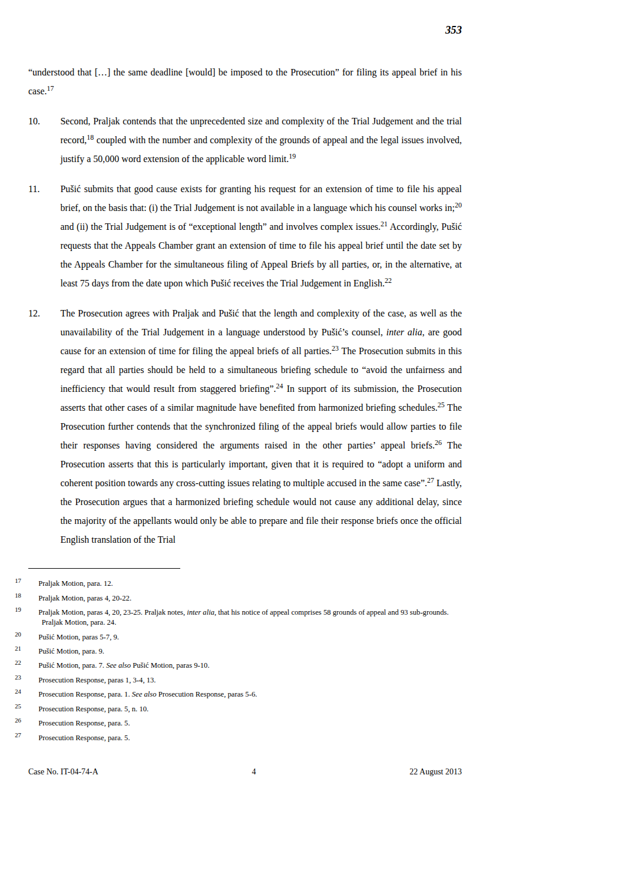353
“understood that […] the same deadline [would] be imposed to the Prosecution” for filing its appeal brief in his case.17
10.
Second, Praljak contends that the unprecedented size and complexity of the Trial Judgement and the trial record,18 coupled with the number and complexity of the grounds of appeal and the legal issues involved, justify a 50,000 word extension of the applicable word limit.19
11.
Pušić submits that good cause exists for granting his request for an extension of time to file his appeal brief, on the basis that: (i) the Trial Judgement is not available in a language which his counsel works in;20 and (ii) the Trial Judgement is of “exceptional length” and involves complex issues.21 Accordingly, Pušić requests that the Appeals Chamber grant an extension of time to file his appeal brief until the date set by the Appeals Chamber for the simultaneous filing of Appeal Briefs by all parties, or, in the alternative, at least 75 days from the date upon which Pušić receives the Trial Judgement in English.22
12.
The Prosecution agrees with Praljak and Pušić that the length and complexity of the case, as well as the unavailability of the Trial Judgement in a language understood by Pušić’s counsel, inter alia, are good cause for an extension of time for filing the appeal briefs of all parties.23 The Prosecution submits in this regard that all parties should be held to a simultaneous briefing schedule to “avoid the unfairness and inefficiency that would result from staggered briefing”.24 In support of its submission, the Prosecution asserts that other cases of a similar magnitude have benefited from harmonized briefing schedules.25 The Prosecution further contends that the synchronized filing of the appeal briefs would allow parties to file their responses having considered the arguments raised in the other parties’ appeal briefs.26 The Prosecution asserts that this is particularly important, given that it is required to “adopt a uniform and coherent position towards any cross-cutting issues relating to multiple accused in the same case”.27 Lastly, the Prosecution argues that a harmonized briefing schedule would not cause any additional delay, since the majority of the appellants would only be able to prepare and file their response briefs once the official English translation of the Trial
17 Praljak Motion, para. 12.
18 Praljak Motion, paras 4, 20-22.
19 Praljak Motion, paras 4, 20, 23-25. Praljak notes, inter alia, that his notice of appeal comprises 58 grounds of appeal and 93 sub-grounds. Praljak Motion, para. 24.
20 Pušić Motion, paras 5-7, 9.
21 Pušić Motion, para. 9.
22 Pušić Motion, para. 7. See also Pušić Motion, paras 9-10.
23 Prosecution Response, paras 1, 3-4, 13.
24 Prosecution Response, para. 1. See also Prosecution Response, paras 5-6.
25 Prosecution Response, para. 5, n. 10.
26 Prosecution Response, para. 5.
27 Prosecution Response, para. 5.
Case No. IT-04-74-A 4 22 August 2013